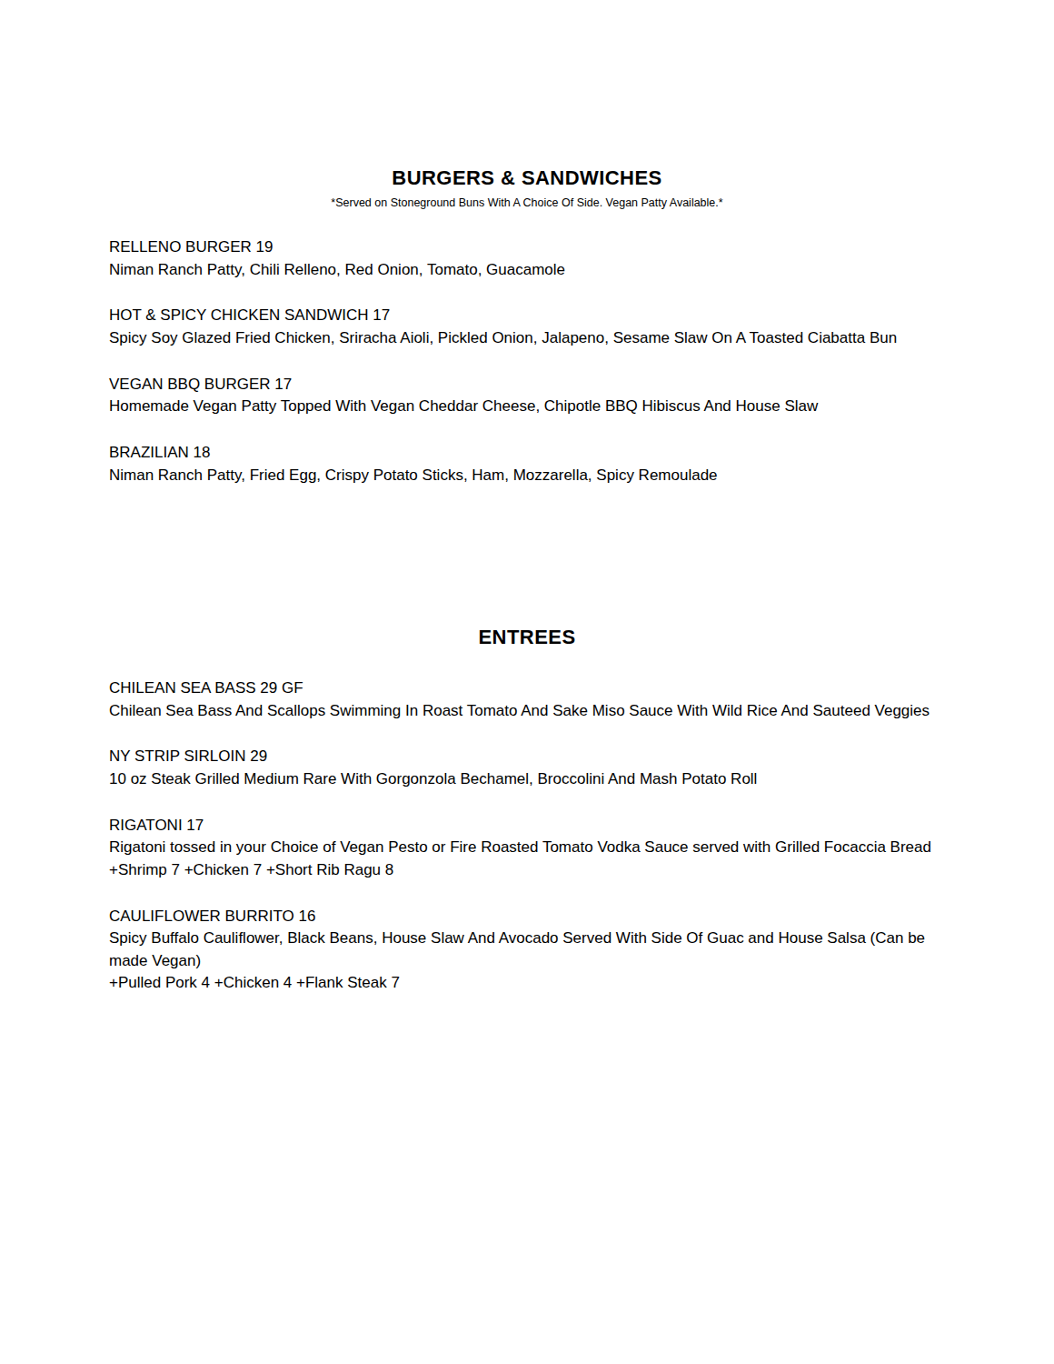BURGERS & SANDWICHES
*Served on Stoneground Buns With A Choice Of Side. Vegan Patty Available.*
RELLENO BURGER 19
Niman Ranch Patty, Chili Relleno, Red Onion, Tomato, Guacamole
HOT & SPICY CHICKEN SANDWICH 17
Spicy Soy Glazed Fried Chicken, Sriracha Aioli, Pickled Onion, Jalapeno, Sesame Slaw On A Toasted Ciabatta Bun
VEGAN BBQ BURGER 17
Homemade Vegan Patty Topped With Vegan Cheddar Cheese, Chipotle BBQ Hibiscus And House Slaw
BRAZILIAN 18
Niman Ranch Patty, Fried Egg, Crispy Potato Sticks, Ham, Mozzarella, Spicy Remoulade
ENTREES
CHILEAN SEA BASS 29 GF
Chilean Sea Bass And Scallops Swimming In Roast Tomato And Sake Miso Sauce With Wild Rice And Sauteed Veggies
NY STRIP SIRLOIN 29
10 oz Steak Grilled Medium Rare With Gorgonzola Bechamel, Broccolini And Mash Potato Roll
RIGATONI 17
Rigatoni tossed in your Choice of Vegan Pesto or Fire Roasted Tomato Vodka Sauce served with Grilled Focaccia Bread
+Shrimp 7 +Chicken 7 +Short Rib Ragu 8
CAULIFLOWER BURRITO 16
Spicy Buffalo Cauliflower, Black Beans, House Slaw And Avocado Served With Side Of Guac and House Salsa (Can be made Vegan)
+Pulled Pork 4 +Chicken 4 +Flank Steak 7